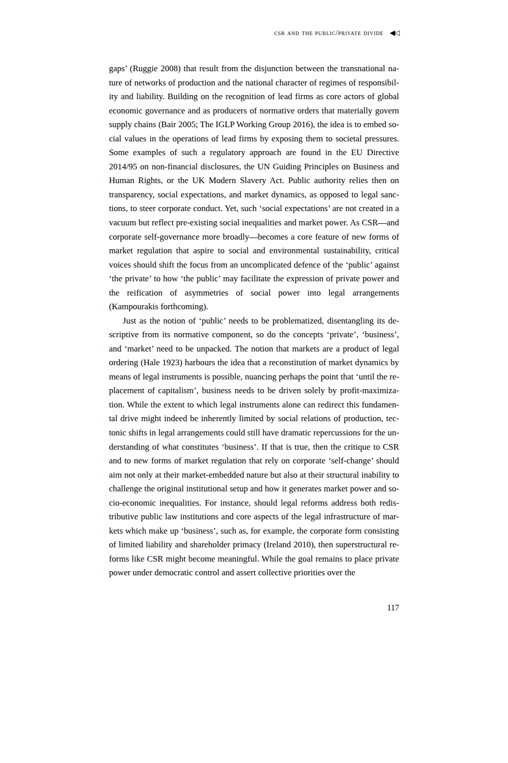CSR and the Public/Private Divide ◀◁
gaps’ (Ruggie 2008) that result from the disjunction between the transnational nature of networks of production and the national character of regimes of responsibility and liability. Building on the recognition of lead firms as core actors of global economic governance and as producers of normative orders that materially govern supply chains (Bair 2005; The IGLP Working Group 2016), the idea is to embed social values in the operations of lead firms by exposing them to societal pressures. Some examples of such a regulatory approach are found in the EU Directive 2014/95 on non-financial disclosures, the UN Guiding Principles on Business and Human Rights, or the UK Modern Slavery Act. Public authority relies then on transparency, social expectations, and market dynamics, as opposed to legal sanctions, to steer corporate conduct. Yet, such ‘social expectations’ are not created in a vacuum but reflect pre-existing social inequalities and market power. As CSR—and corporate self-governance more broadly—becomes a core feature of new forms of market regulation that aspire to social and environmental sustainability, critical voices should shift the focus from an uncomplicated defence of the ‘public’ against ‘the private’ to how ‘the public’ may facilitate the expression of private power and the reification of asymmetries of social power into legal arrangements (Kampourakis forthcoming).
Just as the notion of ‘public’ needs to be problematized, disentangling its descriptive from its normative component, so do the concepts ‘private’, ‘business’, and ‘market’ need to be unpacked. The notion that markets are a product of legal ordering (Hale 1923) harbours the idea that a reconstitution of market dynamics by means of legal instruments is possible, nuancing perhaps the point that ‘until the replacement of capitalism’, business needs to be driven solely by profit-maximization. While the extent to which legal instruments alone can redirect this fundamental drive might indeed be inherently limited by social relations of production, tectonic shifts in legal arrangements could still have dramatic repercussions for the understanding of what constitutes ‘business’. If that is true, then the critique to CSR and to new forms of market regulation that rely on corporate ‘self-change’ should aim not only at their market-embedded nature but also at their structural inability to challenge the original institutional setup and how it generates market power and socio-economic inequalities. For instance, should legal reforms address both redistributive public law institutions and core aspects of the legal infrastructure of markets which make up ‘business’, such as, for example, the corporate form consisting of limited liability and shareholder primacy (Ireland 2010), then superstructural reforms like CSR might become meaningful. While the goal remains to place private power under democratic control and assert collective priorities over the
117